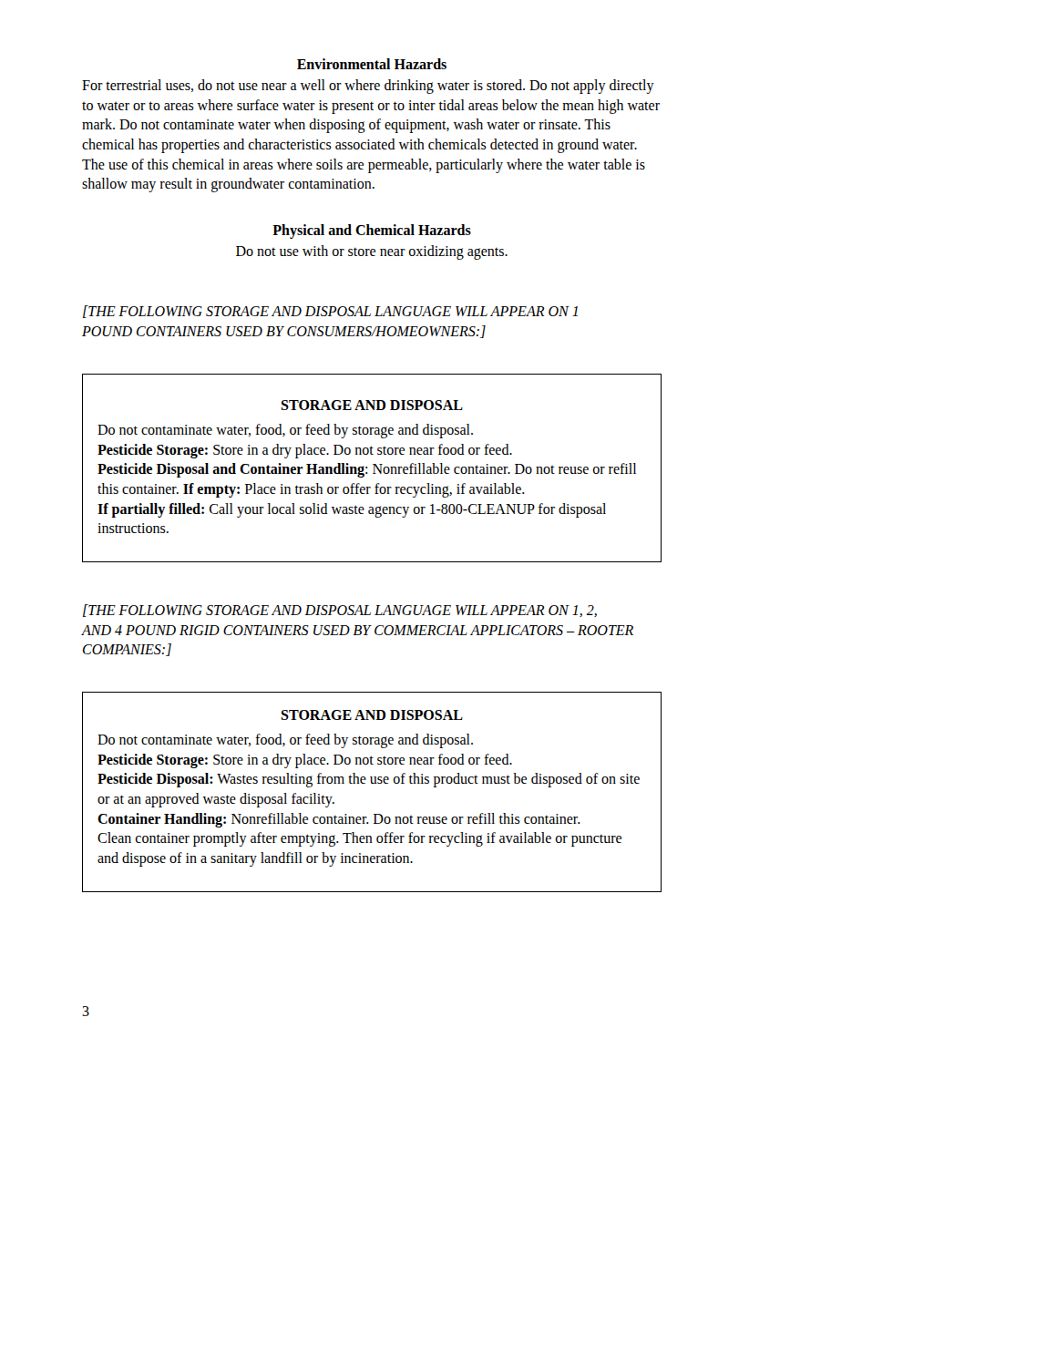Environmental Hazards
For terrestrial uses, do not use near a well or where drinking water is stored. Do not apply directly to water or to areas where surface water is present or to inter tidal areas below the mean high water mark. Do not contaminate water when disposing of equipment, wash water or rinsate. This chemical has properties and characteristics associated with chemicals detected in ground water. The use of this chemical in areas where soils are permeable, particularly where the water table is shallow may result in groundwater contamination.
Physical and Chemical Hazards
Do not use with or store near oxidizing agents.
[THE FOLLOWING STORAGE AND DISPOSAL LANGUAGE WILL APPEAR ON 1
POUND CONTAINERS USED BY CONSUMERS/HOMEOWNERS:]
STORAGE AND DISPOSAL
Do not contaminate water, food, or feed by storage and disposal.
Pesticide Storage: Store in a dry place. Do not store near food or feed.
Pesticide Disposal and Container Handling: Nonrefillable container. Do not reuse or refill this container. If empty: Place in trash or offer for recycling, if available.
If partially filled: Call your local solid waste agency or 1-800-CLEANUP for disposal instructions.
[THE FOLLOWING STORAGE AND DISPOSAL LANGUAGE WILL APPEAR ON 1, 2,
AND 4 POUND RIGID CONTAINERS USED BY COMMERCIAL APPLICATORS – ROOTER
COMPANIES:]
STORAGE AND DISPOSAL
Do not contaminate water, food, or feed by storage and disposal.
Pesticide Storage: Store in a dry place. Do not store near food or feed.
Pesticide Disposal: Wastes resulting from the use of this product must be disposed of on site or at an approved waste disposal facility.
Container Handling: Nonrefillable container. Do not reuse or refill this container.
Clean container promptly after emptying. Then offer for recycling if available or puncture and dispose of in a sanitary landfill or by incineration.
3